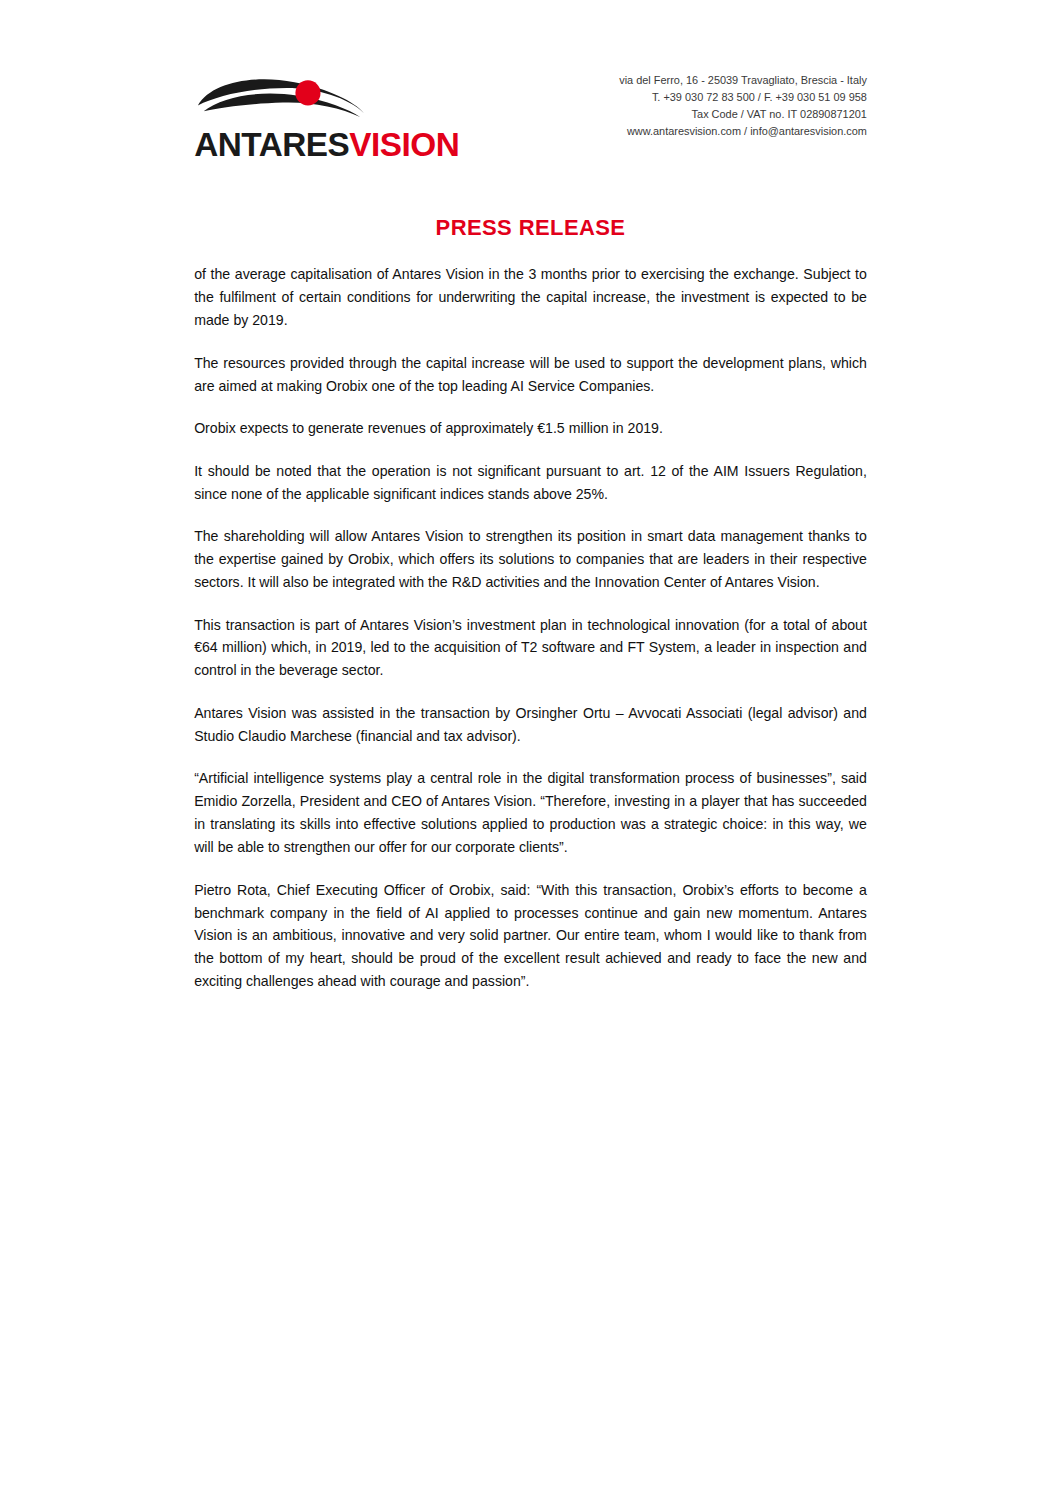ANTARES VISION
via del Ferro, 16 - 25039 Travagliato, Brescia - Italy
T. +39 030 72 83 500 / F. +39 030 51 09 958
Tax Code / VAT no. IT 02890871201
www.antaresvision.com / info@antaresvision.com
PRESS RELEASE
of the average capitalisation of Antares Vision in the 3 months prior to exercising the exchange. Subject to the fulfilment of certain conditions for underwriting the capital increase, the investment is expected to be made by 2019.
The resources provided through the capital increase will be used to support the development plans, which are aimed at making Orobix one of the top leading AI Service Companies.
Orobix expects to generate revenues of approximately €1.5 million in 2019.
It should be noted that the operation is not significant pursuant to art. 12 of the AIM Issuers Regulation, since none of the applicable significant indices stands above 25%.
The shareholding will allow Antares Vision to strengthen its position in smart data management thanks to the expertise gained by Orobix, which offers its solutions to companies that are leaders in their respective sectors. It will also be integrated with the R&D activities and the Innovation Center of Antares Vision.
This transaction is part of Antares Vision’s investment plan in technological innovation (for a total of about €64 million) which, in 2019, led to the acquisition of T2 software and FT System, a leader in inspection and control in the beverage sector.
Antares Vision was assisted in the transaction by Orsingher Ortu – Avvocati Associati (legal advisor) and Studio Claudio Marchese (financial and tax advisor).
“Artificial intelligence systems play a central role in the digital transformation process of businesses”, said Emidio Zorzella, President and CEO of Antares Vision. “Therefore, investing in a player that has succeeded in translating its skills into effective solutions applied to production was a strategic choice: in this way, we will be able to strengthen our offer for our corporate clients”.
Pietro Rota, Chief Executing Officer of Orobix, said: “With this transaction, Orobix’s efforts to become a benchmark company in the field of AI applied to processes continue and gain new momentum. Antares Vision is an ambitious, innovative and very solid partner. Our entire team, whom I would like to thank from the bottom of my heart, should be proud of the excellent result achieved and ready to face the new and exciting challenges ahead with courage and passion”.